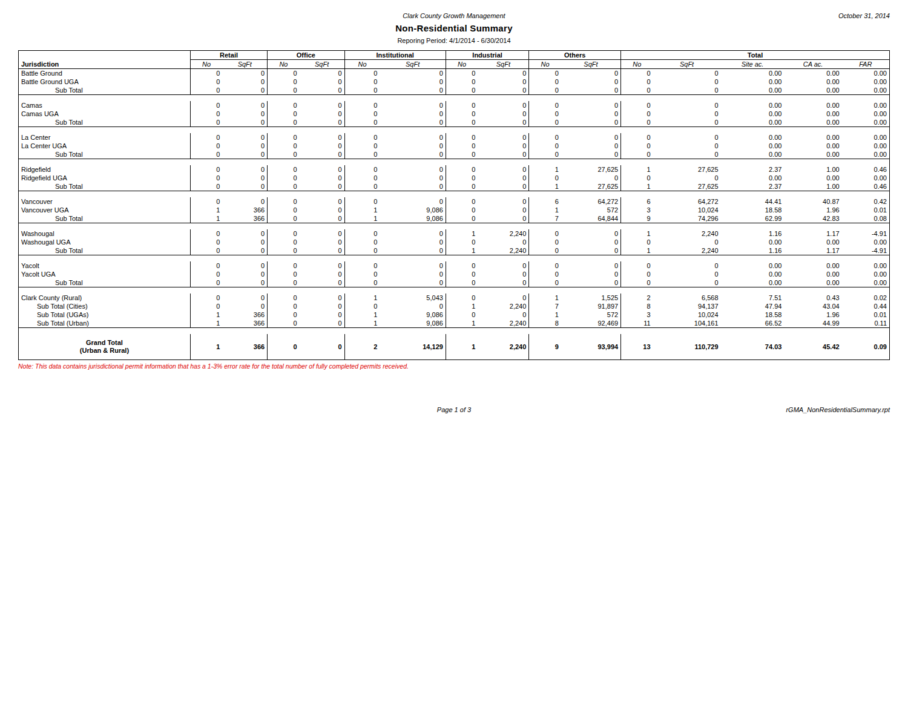Clark County Growth Management
October 31, 2014
Non-Residential Summary
Reporing Period: 4/1/2014 - 6/30/2014
| Jurisdiction | Retail | Office | Institutional | Industrial | Others | Total |
| --- | --- | --- | --- | --- | --- | --- |
| No | SqFt | No | SqFt | No | SqFt | No | SqFt | No | SqFt | No | SqFt | Site ac. | CA ac. | FAR |
| Battle Ground | 0 | 0 | 0 | 0 | 0 | 0 | 0 | 0 | 0 | 0 | 0 | 0 | 0.00 | 0.00 | 0.00 |
| Battle Ground UGA | 0 | 0 | 0 | 0 | 0 | 0 | 0 | 0 | 0 | 0 | 0 | 0 | 0.00 | 0.00 | 0.00 |
| Sub Total | 0 | 0 | 0 | 0 | 0 | 0 | 0 | 0 | 0 | 0 | 0 | 0 | 0.00 | 0.00 | 0.00 |
| Camas | 0 | 0 | 0 | 0 | 0 | 0 | 0 | 0 | 0 | 0 | 0 | 0 | 0.00 | 0.00 | 0.00 |
| Camas UGA | 0 | 0 | 0 | 0 | 0 | 0 | 0 | 0 | 0 | 0 | 0 | 0 | 0.00 | 0.00 | 0.00 |
| Sub Total | 0 | 0 | 0 | 0 | 0 | 0 | 0 | 0 | 0 | 0 | 0 | 0 | 0.00 | 0.00 | 0.00 |
| La Center | 0 | 0 | 0 | 0 | 0 | 0 | 0 | 0 | 0 | 0 | 0 | 0 | 0.00 | 0.00 | 0.00 |
| La Center UGA | 0 | 0 | 0 | 0 | 0 | 0 | 0 | 0 | 0 | 0 | 0 | 0 | 0.00 | 0.00 | 0.00 |
| Sub Total | 0 | 0 | 0 | 0 | 0 | 0 | 0 | 0 | 0 | 0 | 0 | 0 | 0.00 | 0.00 | 0.00 |
| Ridgefield | 0 | 0 | 0 | 0 | 0 | 0 | 0 | 0 | 1 | 27,625 | 1 | 27,625 | 2.37 | 1.00 | 0.46 |
| Ridgefield UGA | 0 | 0 | 0 | 0 | 0 | 0 | 0 | 0 | 0 | 0 | 0 | 0 | 0.00 | 0.00 | 0.00 |
| Sub Total | 0 | 0 | 0 | 0 | 0 | 0 | 0 | 0 | 1 | 27,625 | 1 | 27,625 | 2.37 | 1.00 | 0.46 |
| Vancouver | 0 | 0 | 0 | 0 | 0 | 0 | 0 | 0 | 6 | 64,272 | 6 | 64,272 | 44.41 | 40.87 | 0.42 |
| Vancouver UGA | 1 | 366 | 0 | 0 | 1 | 9,086 | 0 | 0 | 1 | 572 | 3 | 10,024 | 18.58 | 1.96 | 0.01 |
| Sub Total | 1 | 366 | 0 | 0 | 1 | 9,086 | 0 | 0 | 7 | 64,844 | 9 | 74,296 | 62.99 | 42.83 | 0.08 |
| Washougal | 0 | 0 | 0 | 0 | 0 | 0 | 1 | 2,240 | 0 | 0 | 1 | 2,240 | 1.16 | 1.17 | -4.91 |
| Washougal UGA | 0 | 0 | 0 | 0 | 0 | 0 | 0 | 0 | 0 | 0 | 0 | 0 | 0.00 | 0.00 | 0.00 |
| Sub Total | 0 | 0 | 0 | 0 | 0 | 0 | 1 | 2,240 | 0 | 0 | 1 | 2,240 | 1.16 | 1.17 | -4.91 |
| Yacolt | 0 | 0 | 0 | 0 | 0 | 0 | 0 | 0 | 0 | 0 | 0 | 0 | 0.00 | 0.00 | 0.00 |
| Yacolt UGA | 0 | 0 | 0 | 0 | 0 | 0 | 0 | 0 | 0 | 0 | 0 | 0 | 0.00 | 0.00 | 0.00 |
| Sub Total | 0 | 0 | 0 | 0 | 0 | 0 | 0 | 0 | 0 | 0 | 0 | 0 | 0.00 | 0.00 | 0.00 |
| Clark County (Rural) | 0 | 0 | 0 | 0 | 1 | 5,043 | 0 | 0 | 1 | 1,525 | 2 | 6,568 | 7.51 | 0.43 | 0.02 |
| Sub Total (Cities) | 0 | 0 | 0 | 0 | 0 | 0 | 1 | 2,240 | 7 | 91,897 | 8 | 94,137 | 47.94 | 43.04 | 0.44 |
| Sub Total (UGAs) | 1 | 366 | 0 | 0 | 1 | 9,086 | 0 | 0 | 1 | 572 | 3 | 10,024 | 18.58 | 1.96 | 0.01 |
| Sub Total (Urban) | 1 | 366 | 0 | 0 | 1 | 9,086 | 1 | 2,240 | 8 | 92,469 | 11 | 104,161 | 66.52 | 44.99 | 0.11 |
| Grand Total (Urban & Rural) | 1 | 366 | 0 | 0 | 2 | 14,129 | 1 | 2,240 | 9 | 93,994 | 13 | 110,729 | 74.03 | 45.42 | 0.09 |
Note: This data contains jurisdictional permit information that has a 1-3% error rate for the total number of fully completed permits received.
Page 1 of 3
rGMA_NonResidentialSummary.rpt